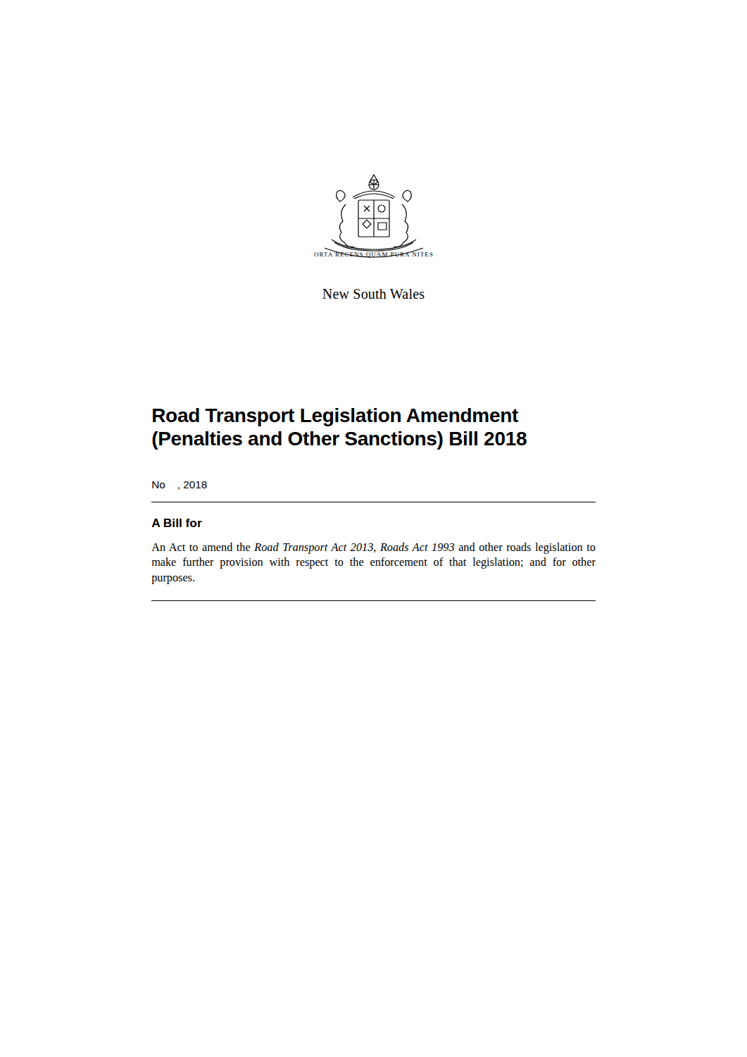New South Wales
Road Transport Legislation Amendment (Penalties and Other Sanctions) Bill 2018
No , 2018
A Bill for
An Act to amend the Road Transport Act 2013, Roads Act 1993 and other roads legislation to make further provision with respect to the enforcement of that legislation; and for other purposes.